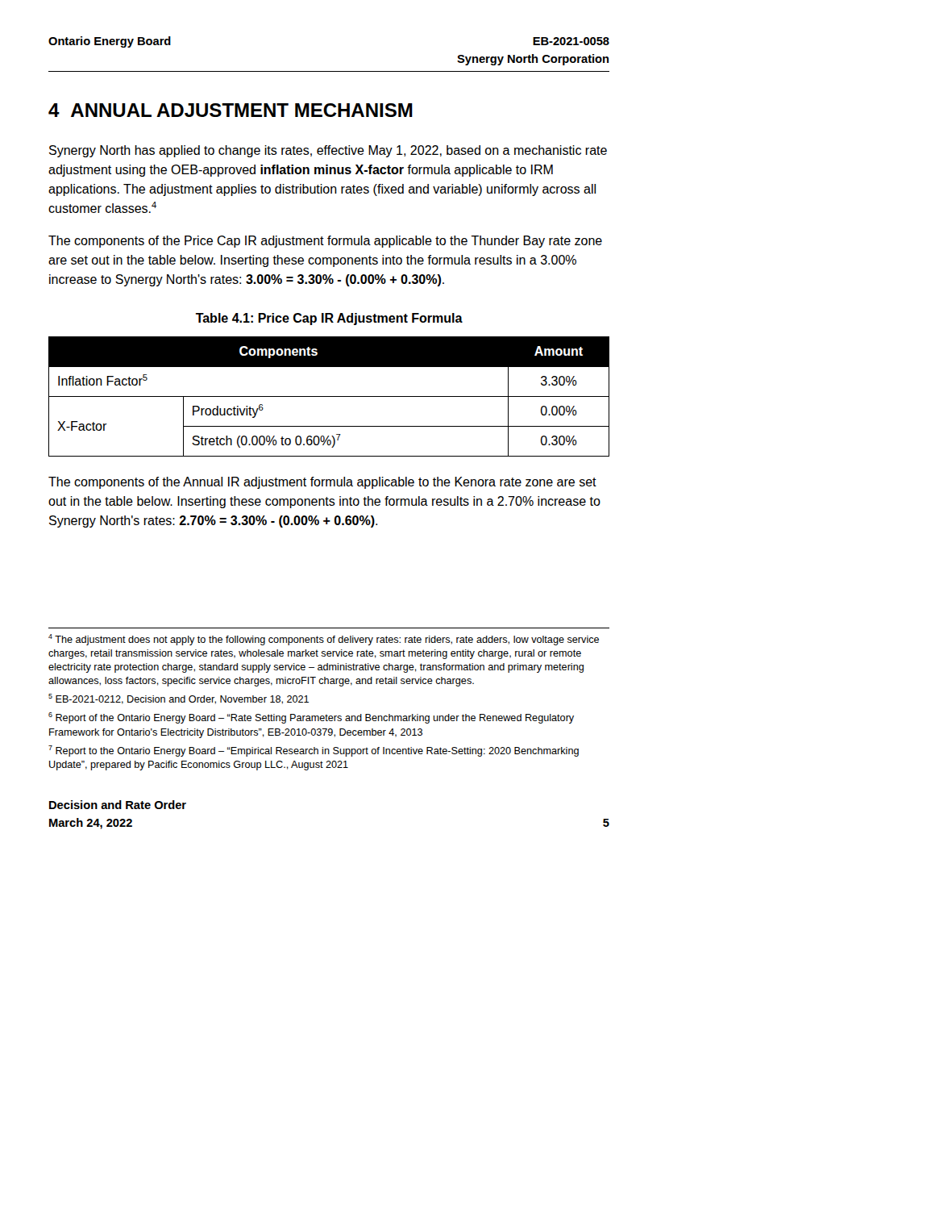Ontario Energy Board
EB-2021-0058
Synergy North Corporation
4 ANNUAL ADJUSTMENT MECHANISM
Synergy North has applied to change its rates, effective May 1, 2022, based on a mechanistic rate adjustment using the OEB-approved inflation minus X-factor formula applicable to IRM applications. The adjustment applies to distribution rates (fixed and variable) uniformly across all customer classes.4
The components of the Price Cap IR adjustment formula applicable to the Thunder Bay rate zone are set out in the table below. Inserting these components into the formula results in a 3.00% increase to Synergy North's rates: 3.00% = 3.30% - (0.00% + 0.30%).
Table 4.1: Price Cap IR Adjustment Formula
| Components | Amount |
| --- | --- |
| Inflation Factor 5 | 3.30% |
| X-Factor | Productivity 6 | 0.00% |
| Stretch (0.00% to 0.60%) 7 | 0.30% |
The components of the Annual IR adjustment formula applicable to the Kenora rate zone are set out in the table below. Inserting these components into the formula results in a 2.70% increase to Synergy North's rates: 2.70% = 3.30% - (0.00% + 0.60%).
4 The adjustment does not apply to the following components of delivery rates: rate riders, rate adders, low voltage service charges, retail transmission service rates, wholesale market service rate, smart metering entity charge, rural or remote electricity rate protection charge, standard supply service – administrative charge, transformation and primary metering allowances, loss factors, specific service charges, microFIT charge, and retail service charges.
5 EB-2021-0212, Decision and Order, November 18, 2021
6 Report of the Ontario Energy Board – “Rate Setting Parameters and Benchmarking under the Renewed Regulatory Framework for Ontario's Electricity Distributors”, EB-2010-0379, December 4, 2013
7 Report to the Ontario Energy Board – “Empirical Research in Support of Incentive Rate-Setting: 2020 Benchmarking Update”, prepared by Pacific Economics Group LLC., August 2021
Decision and Rate Order
March 24, 2022
5